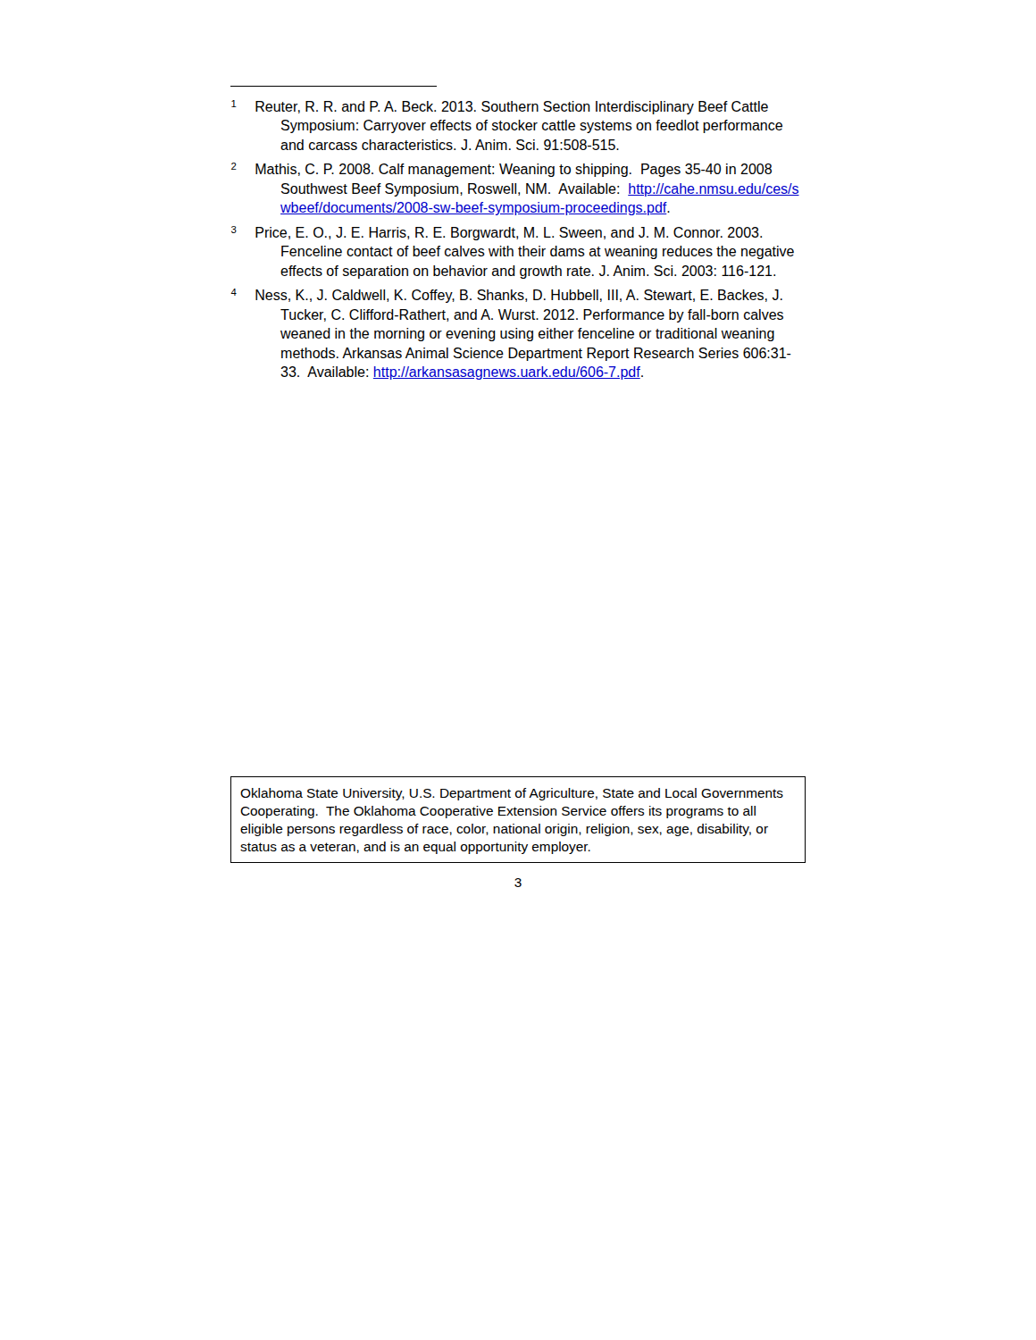1 Reuter, R. R. and P. A. Beck. 2013. Southern Section Interdisciplinary Beef Cattle Symposium: Carryover effects of stocker cattle systems on feedlot performance and carcass characteristics. J. Anim. Sci. 91:508-515.
2 Mathis, C. P. 2008. Calf management: Weaning to shipping. Pages 35-40 in 2008 Southwest Beef Symposium, Roswell, NM. Available: http://cahe.nmsu.edu/ces/swbeef/documents/2008-sw-beef-symposium-proceedings.pdf.
3 Price, E. O., J. E. Harris, R. E. Borgwardt, M. L. Sween, and J. M. Connor. 2003. Fenceline contact of beef calves with their dams at weaning reduces the negative effects of separation on behavior and growth rate. J. Anim. Sci. 2003: 116-121.
4 Ness, K., J. Caldwell, K. Coffey, B. Shanks, D. Hubbell, III, A. Stewart, E. Backes, J. Tucker, C. Clifford-Rathert, and A. Wurst. 2012. Performance by fall-born calves weaned in the morning or evening using either fenceline or traditional weaning methods. Arkansas Animal Science Department Report Research Series 606:31-33. Available: http://arkansasagnews.uark.edu/606-7.pdf.
Oklahoma State University, U.S. Department of Agriculture, State and Local Governments Cooperating. The Oklahoma Cooperative Extension Service offers its programs to all eligible persons regardless of race, color, national origin, religion, sex, age, disability, or status as a veteran, and is an equal opportunity employer.
3